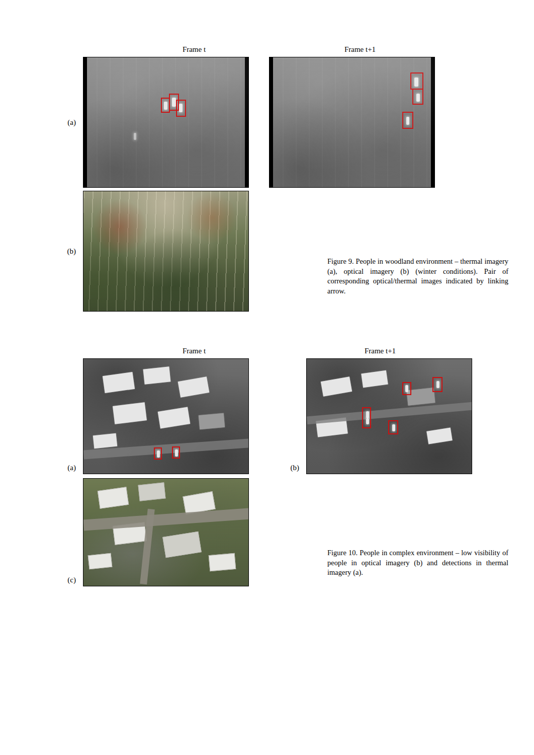Frame t Frame t+1
(a)
(b)
Figure 9. People in woodland environment – thermal imagery (a), optical imagery (b) (winter conditions). Pair of corresponding optical/thermal images indicated by linking arrow.
Frame t Frame t+1
(a)
(b)
(c)
Figure 10. People in complex environment – low visibility of people in optical imagery (b) and detections in thermal imagery (a).